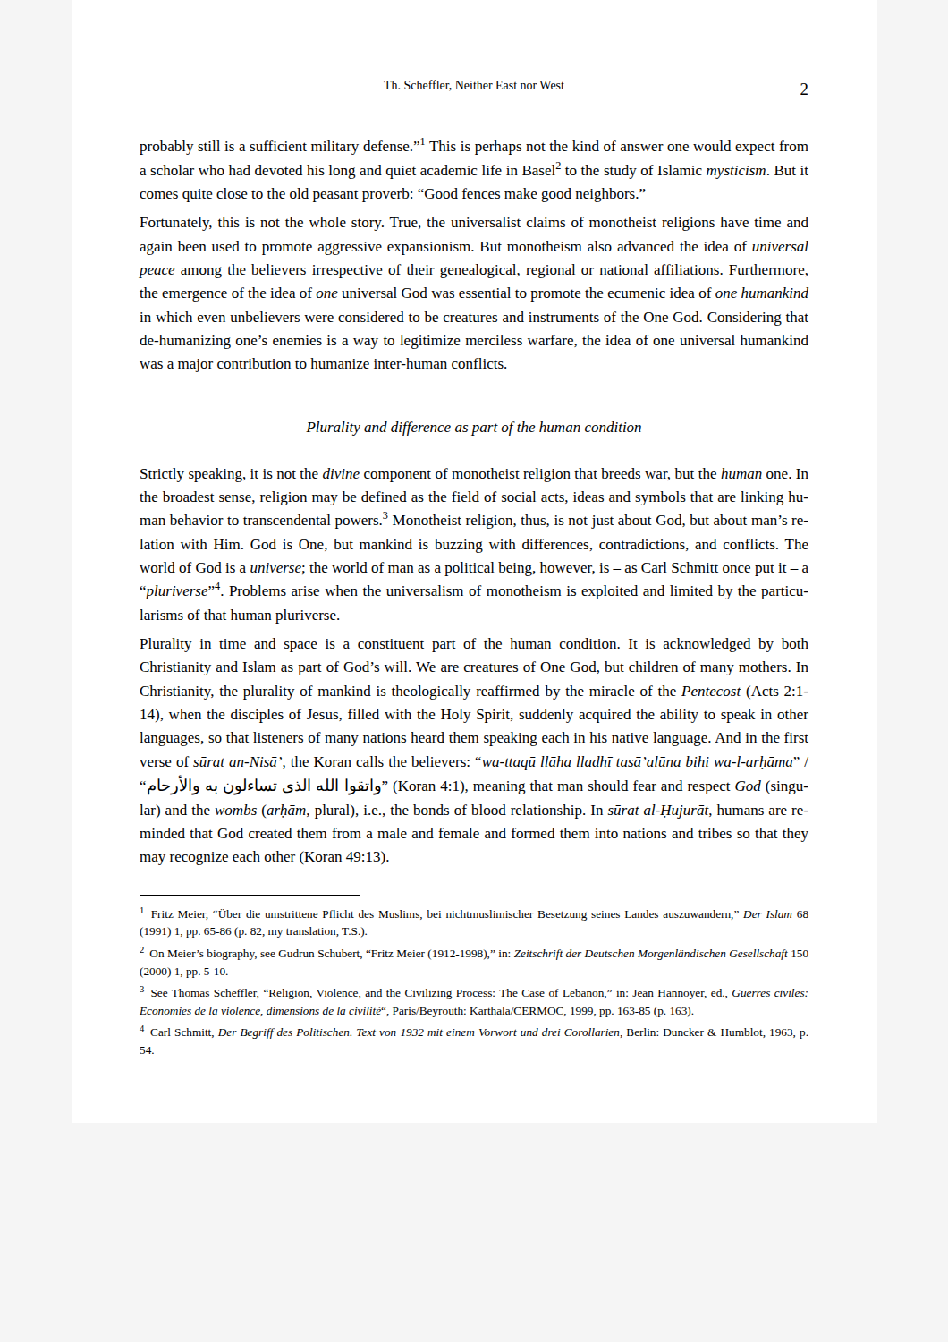Th. Scheffler, Neither East nor West 2
probably still is a sufficient military defense.”1 This is perhaps not the kind of answer one would expect from a scholar who had devoted his long and quiet academic life in Basel2 to the study of Islamic mysticism. But it comes quite close to the old peasant proverb: “Good fences make good neighbors.”
Fortunately, this is not the whole story. True, the universalist claims of monotheist religions have time and again been used to promote aggressive expansionism. But monotheism also advanced the idea of universal peace among the believers irrespective of their genealogical, regional or national affiliations. Furthermore, the emergence of the idea of one universal God was essential to promote the ecumenic idea of one humankind in which even unbelievers were considered to be creatures and instruments of the One God. Considering that de-humanizing one’s enemies is a way to legitimize merciless warfare, the idea of one universal humankind was a major contribution to humanize inter-human conflicts.
Plurality and difference as part of the human condition
Strictly speaking, it is not the divine component of monotheist religion that breeds war, but the human one. In the broadest sense, religion may be defined as the field of social acts, ideas and symbols that are linking human behavior to transcendental powers.3 Monotheist religion, thus, is not just about God, but about man’s relation with Him. God is One, but mankind is buzzing with differences, contradictions, and conflicts. The world of God is a universe; the world of man as a political being, however, is – as Carl Schmitt once put it – a “pluriverse”4. Problems arise when the universalism of monotheism is exploited and limited by the particularisms of that human pluriverse.
Plurality in time and space is a constituent part of the human condition. It is acknowledged by both Christianity and Islam as part of God’s will. We are creatures of One God, but children of many mothers. In Christianity, the plurality of mankind is theologically reaffirmed by the miracle of the Pentecost (Acts 2:1-14), when the disciples of Jesus, filled with the Holy Spirit, suddenly acquired the ability to speak in other languages, so that listeners of many nations heard them speaking each in his native language. And in the first verse of sūrat an-Nisā’, the Koran calls the believers: “wa-ttaqū llāha lladhī tasā’alūna bihi wa-l-arḥāma” / “واتقوا الله الذى تساءلون به والأرحام” (Koran 4:1), meaning that man should fear and respect God (singular) and the wombs (arḥām, plural), i.e., the bonds of blood relationship. In sūrat al-Ḥujurāt, humans are reminded that God created them from a male and female and formed them into nations and tribes so that they may recognize each other (Koran 49:13).
1 Fritz Meier, “Über die umstrittene Pflicht des Muslims, bei nichtmuslimischer Besetzung seines Landes auszuwandern,” Der Islam 68 (1991) 1, pp. 65-86 (p. 82, my translation, T.S.).
2 On Meier’s biography, see Gudrun Schubert, “Fritz Meier (1912-1998),” in: Zeitschrift der Deutschen Morgenländischen Gesellschaft 150 (2000) 1, pp. 5-10.
3 See Thomas Scheffler, “Religion, Violence, and the Civilizing Process: The Case of Lebanon,” in: Jean Hannoyer, ed., Guerres civiles: Economies de la violence, dimensions de la civilité“, Paris/Beyrouth: Karthala/CERMOC, 1999, pp. 163-85 (p. 163).
4 Carl Schmitt, Der Begriff des Politischen. Text von 1932 mit einem Vorwort und drei Corollarien, Berlin: Duncker & Humblot, 1963, p. 54.